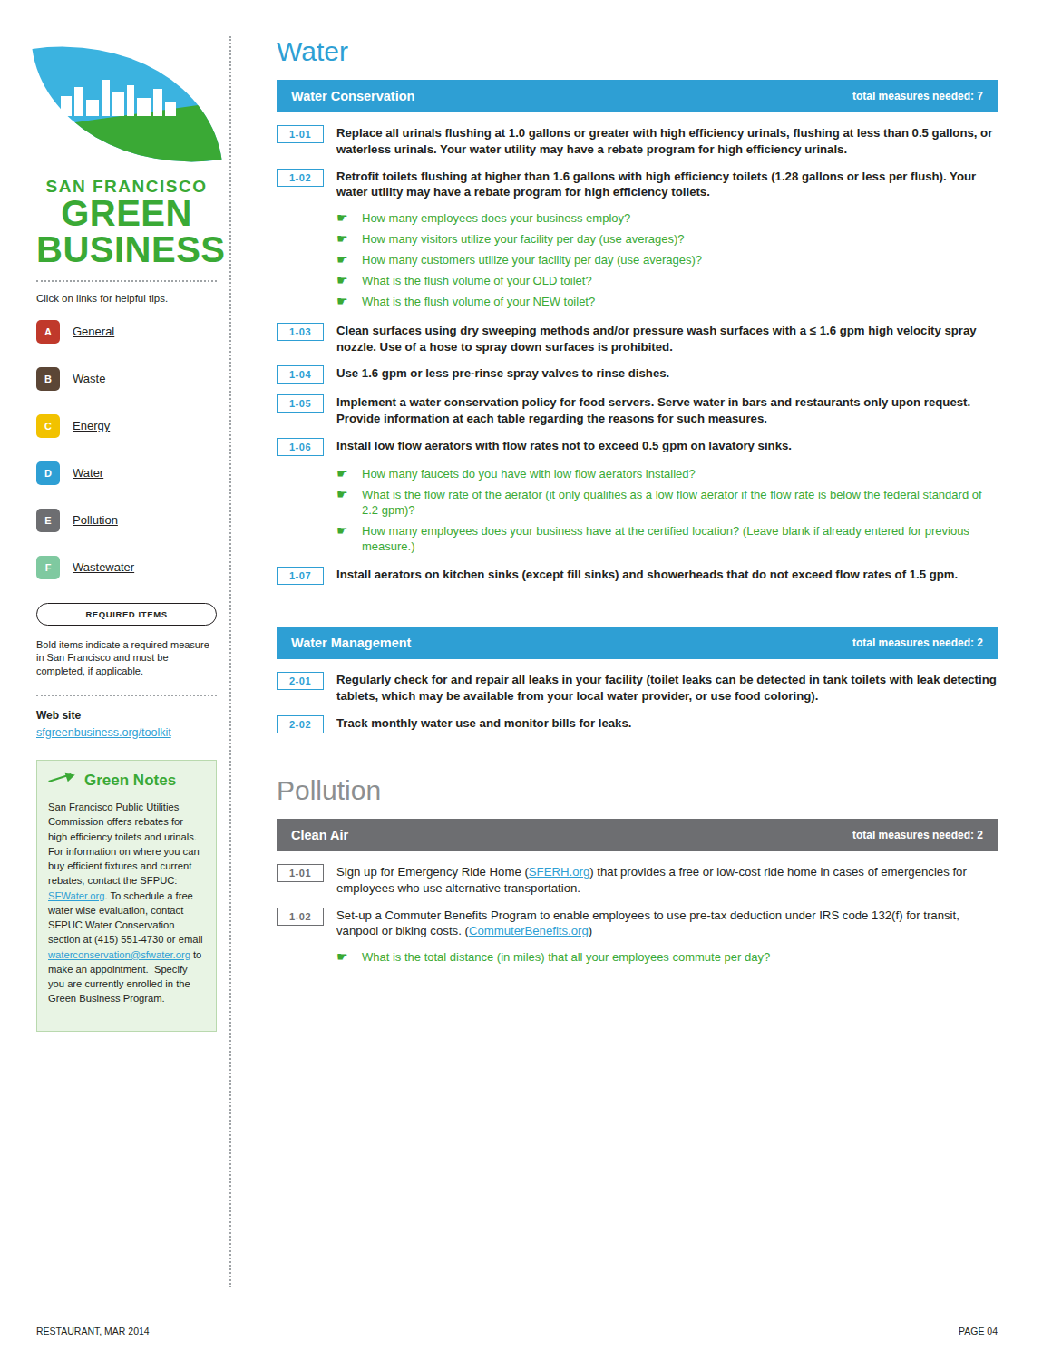SAN FRANCISCO
GREEN BUSINESS
Click on links for helpful tips.
A
General
B
Waste
C
Energy
D
Water
E
Pollution
F
Wastewater
REQUIRED ITEMS
Bold items indicate a required measure in San Francisco and must be completed, if applicable.
Web site
sfgreenbusiness.org/toolkit
Green Notes
San Francisco Public Utilities Commission offers rebates for high efficiency toilets and urinals. For information on where you can buy efficient fixtures and current rebates, contact the SFPUC: SFWater.org. To schedule a free water wise evaluation, contact SFPUC Water Conservation section at (415) 551-4730 or email waterconservation@sfwater.org to make an appointment. Specify you are currently enrolled in the Green Business Program.
Water
Water Conservation total measures needed: 7
1-01
Replace all urinals flushing at 1.0 gallons or greater with high efficiency urinals, flushing at less than 0.5 gallons, or waterless urinals. Your water utility may have a rebate program for high efficiency urinals.
1-02
Retrofit toilets flushing at higher than 1.6 gallons with high efficiency toilets (1.28 gallons or less per flush). Your water utility may have a rebate program for high efficiency toilets.
☛How many employees does your business employ?
☛How many visitors utilize your facility per day (use averages)?
☛How many customers utilize your facility per day (use averages)?
☛What is the flush volume of your OLD toilet?
☛What is the flush volume of your NEW toilet?
1-03
Clean surfaces using dry sweeping methods and/or pressure wash surfaces with a ≤ 1.6 gpm high velocity spray nozzle. Use of a hose to spray down surfaces is prohibited.
1-04
Use 1.6 gpm or less pre-rinse spray valves to rinse dishes.
1-05
Implement a water conservation policy for food servers. Serve water in bars and restaurants only upon request. Provide information at each table regarding the reasons for such measures.
1-06
Install low flow aerators with flow rates not to exceed 0.5 gpm on lavatory sinks.
☛How many faucets do you have with low flow aerators installed?
☛What is the flow rate of the aerator (it only qualifies as a low flow aerator if the flow rate is below the federal standard of 2.2 gpm)?
☛How many employees does your business have at the certified location? (Leave blank if already entered for previous measure.)
1-07
Install aerators on kitchen sinks (except fill sinks) and showerheads that do not exceed flow rates of 1.5 gpm.
Water Management total measures needed: 2
2-01
Regularly check for and repair all leaks in your facility (toilet leaks can be detected in tank toilets with leak detecting tablets, which may be available from your local water provider, or use food coloring).
2-02
Track monthly water use and monitor bills for leaks.
Pollution
Clean Air total measures needed: 2
1-01
Sign up for Emergency Ride Home (SFERH.org) that provides a free or low-cost ride home in cases of emergencies for employees who use alternative transportation.
1-02
Set-up a Commuter Benefits Program to enable employees to use pre-tax deduction under IRS code 132(f) for transit, vanpool or biking costs. (CommuterBenefits.org)
☛What is the total distance (in miles) that all your employees commute per day?
RESTAURANT, MAR 2014 PAGE 04